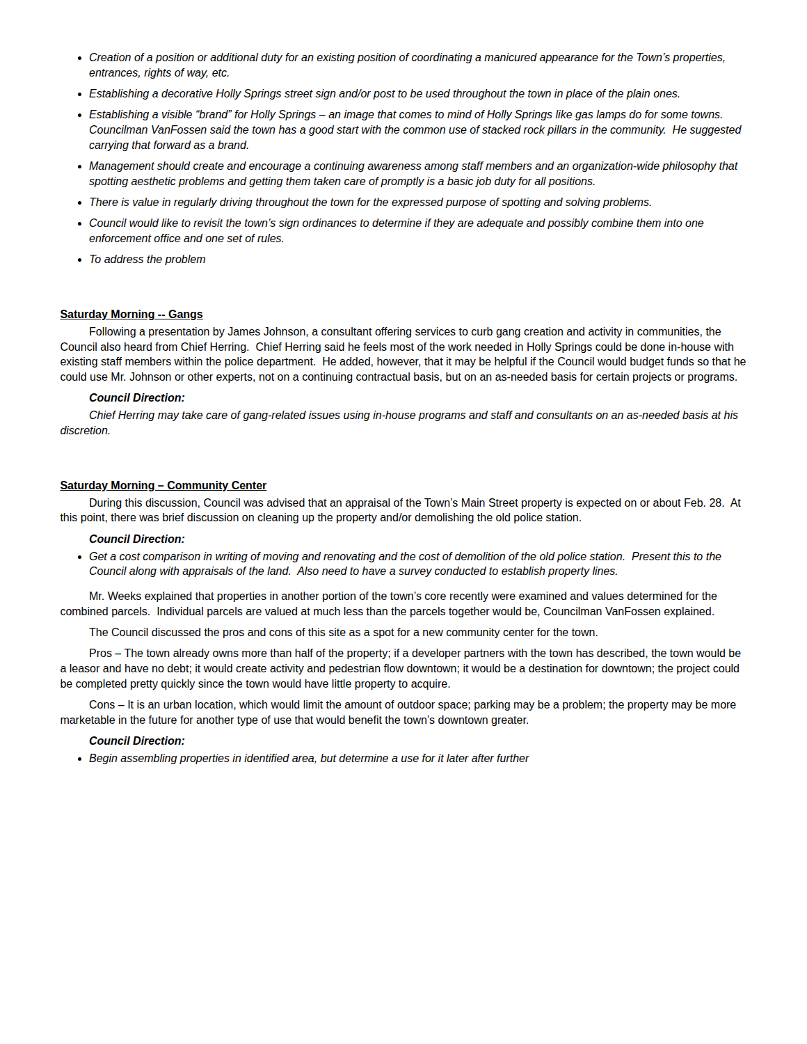Creation of a position or additional duty for an existing position of coordinating a manicured appearance for the Town’s properties, entrances, rights of way, etc.
Establishing a decorative Holly Springs street sign and/or post to be used throughout the town in place of the plain ones.
Establishing a visible “brand” for Holly Springs – an image that comes to mind of Holly Springs like gas lamps do for some towns. Councilman VanFossen said the town has a good start with the common use of stacked rock pillars in the community. He suggested carrying that forward as a brand.
Management should create and encourage a continuing awareness among staff members and an organization-wide philosophy that spotting aesthetic problems and getting them taken care of promptly is a basic job duty for all positions.
There is value in regularly driving throughout the town for the expressed purpose of spotting and solving problems.
Council would like to revisit the town’s sign ordinances to determine if they are adequate and possibly combine them into one enforcement office and one set of rules.
To address the problem
Saturday Morning -- Gangs
Following a presentation by James Johnson, a consultant offering services to curb gang creation and activity in communities, the Council also heard from Chief Herring. Chief Herring said he feels most of the work needed in Holly Springs could be done in-house with existing staff members within the police department. He added, however, that it may be helpful if the Council would budget funds so that he could use Mr. Johnson or other experts, not on a continuing contractual basis, but on an as-needed basis for certain projects or programs.
Council Direction:
Chief Herring may take care of gang-related issues using in-house programs and staff and consultants on an as-needed basis at his discretion.
Saturday Morning – Community Center
During this discussion, Council was advised that an appraisal of the Town’s Main Street property is expected on or about Feb. 28. At this point, there was brief discussion on cleaning up the property and/or demolishing the old police station.
Council Direction:
Get a cost comparison in writing of moving and renovating and the cost of demolition of the old police station. Present this to the Council along with appraisals of the land. Also need to have a survey conducted to establish property lines.
Mr. Weeks explained that properties in another portion of the town’s core recently were examined and values determined for the combined parcels. Individual parcels are valued at much less than the parcels together would be, Councilman VanFossen explained.
The Council discussed the pros and cons of this site as a spot for a new community center for the town.
Pros – The town already owns more than half of the property; if a developer partners with the town has described, the town would be a leasor and have no debt; it would create activity and pedestrian flow downtown; it would be a destination for downtown; the project could be completed pretty quickly since the town would have little property to acquire.
Cons – It is an urban location, which would limit the amount of outdoor space; parking may be a problem; the property may be more marketable in the future for another type of use that would benefit the town’s downtown greater.
Council Direction:
Begin assembling properties in identified area, but determine a use for it later after further